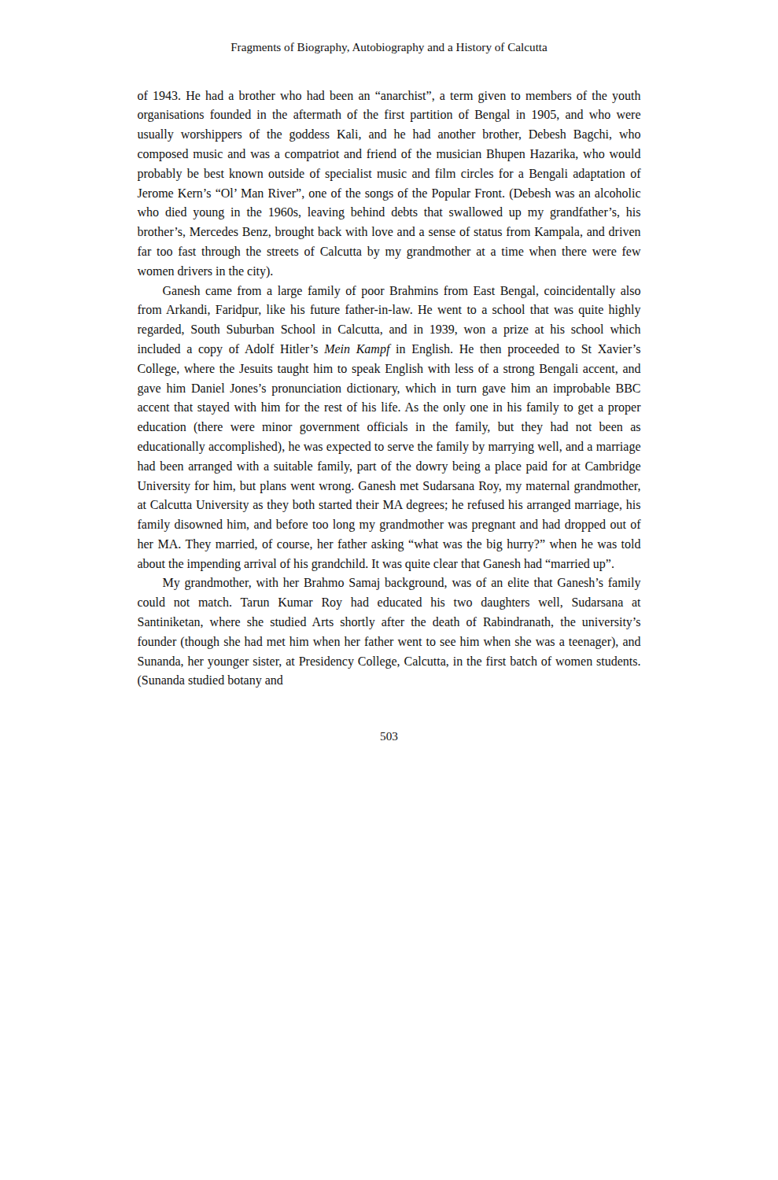Fragments of Biography, Autobiography and a History of Calcutta
of 1943. He had a brother who had been an “anarchist”, a term given to members of the youth organisations founded in the aftermath of the first partition of Bengal in 1905, and who were usually worshippers of the goddess Kali, and he had another brother, Debesh Bagchi, who composed music and was a compatriot and friend of the musician Bhupen Hazarika, who would probably be best known outside of specialist music and film circles for a Bengali adaptation of Jerome Kern’s “Ol’ Man River”, one of the songs of the Popular Front. (Debesh was an alcoholic who died young in the 1960s, leaving behind debts that swallowed up my grandfather’s, his brother’s, Mercedes Benz, brought back with love and a sense of status from Kampala, and driven far too fast through the streets of Calcutta by my grandmother at a time when there were few women drivers in the city).
Ganesh came from a large family of poor Brahmins from East Bengal, coincidentally also from Arkandi, Faridpur, like his future father-in-law. He went to a school that was quite highly regarded, South Suburban School in Calcutta, and in 1939, won a prize at his school which included a copy of Adolf Hitler’s Mein Kampf in English. He then proceeded to St Xavier’s College, where the Jesuits taught him to speak English with less of a strong Bengali accent, and gave him Daniel Jones’s pronunciation dictionary, which in turn gave him an improbable BBC accent that stayed with him for the rest of his life. As the only one in his family to get a proper education (there were minor government officials in the family, but they had not been as educationally accomplished), he was expected to serve the family by marrying well, and a marriage had been arranged with a suitable family, part of the dowry being a place paid for at Cambridge University for him, but plans went wrong. Ganesh met Sudarsana Roy, my maternal grandmother, at Calcutta University as they both started their MA degrees; he refused his arranged marriage, his family disowned him, and before too long my grandmother was pregnant and had dropped out of her MA. They married, of course, her father asking “what was the big hurry?” when he was told about the impending arrival of his grandchild. It was quite clear that Ganesh had “married up”.
My grandmother, with her Brahmo Samaj background, was of an elite that Ganesh’s family could not match. Tarun Kumar Roy had educated his two daughters well, Sudarsana at Santiniketan, where she studied Arts shortly after the death of Rabindranath, the university’s founder (though she had met him when her father went to see him when she was a teenager), and Sunanda, her younger sister, at Presidency College, Calcutta, in the first batch of women students. (Sunanda studied botany and
503